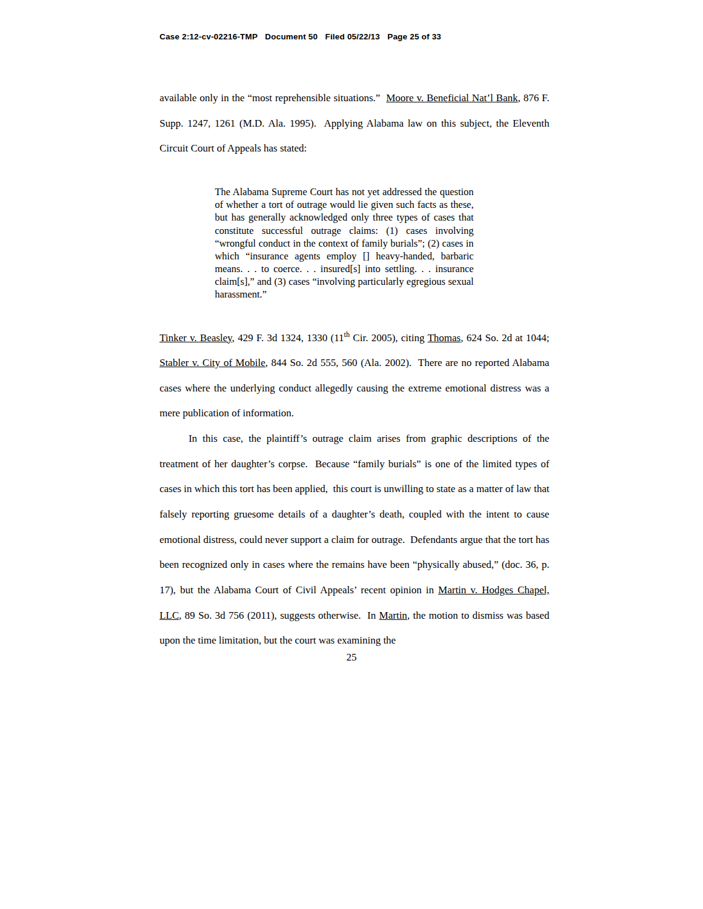Case 2:12-cv-02216-TMP Document 50 Filed 05/22/13 Page 25 of 33
available only in the “most reprehensible situations.” Moore v. Beneficial Nat’l Bank, 876 F. Supp. 1247, 1261 (M.D. Ala. 1995). Applying Alabama law on this subject, the Eleventh Circuit Court of Appeals has stated:
The Alabama Supreme Court has not yet addressed the question of whether a tort of outrage would lie given such facts as these, but has generally acknowledged only three types of cases that constitute successful outrage claims: (1) cases involving “wrongful conduct in the context of family burials”; (2) cases in which “insurance agents employ [] heavy-handed, barbaric means. . . to coerce. . . insured[s] into settling. . . insurance claim[s],” and (3) cases “involving particularly egregious sexual harassment.”
Tinker v. Beasley, 429 F. 3d 1324, 1330 (11th Cir. 2005), citing Thomas, 624 So. 2d at 1044; Stabler v. City of Mobile, 844 So. 2d 555, 560 (Ala. 2002). There are no reported Alabama cases where the underlying conduct allegedly causing the extreme emotional distress was a mere publication of information.
In this case, the plaintiff’s outrage claim arises from graphic descriptions of the treatment of her daughter’s corpse. Because “family burials” is one of the limited types of cases in which this tort has been applied, this court is unwilling to state as a matter of law that falsely reporting gruesome details of a daughter’s death, coupled with the intent to cause emotional distress, could never support a claim for outrage. Defendants argue that the tort has been recognized only in cases where the remains have been “physically abused,” (doc. 36, p. 17), but the Alabama Court of Civil Appeals’ recent opinion in Martin v. Hodges Chapel, LLC, 89 So. 3d 756 (2011), suggests otherwise. In Martin, the motion to dismiss was based upon the time limitation, but the court was examining the
25